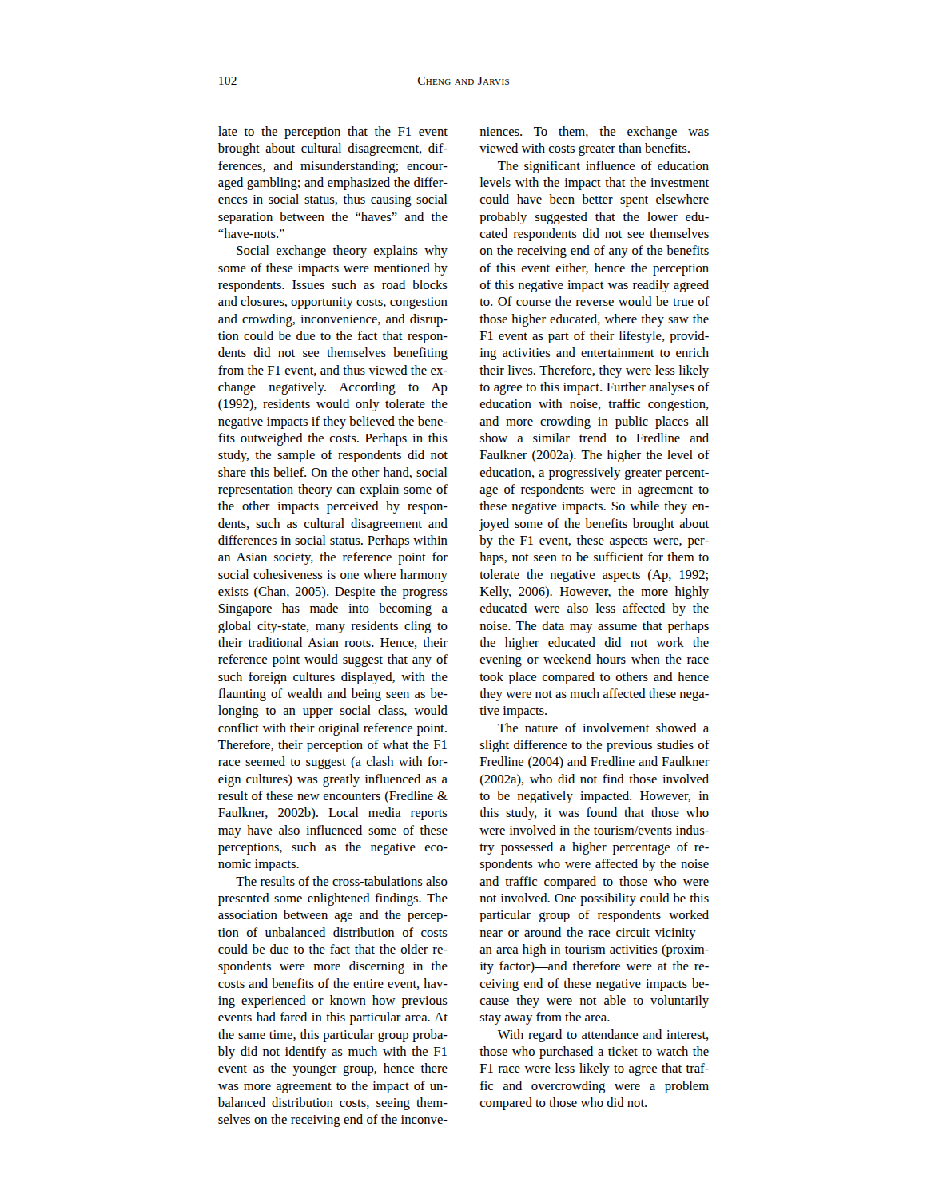102 Cheng and Jarvis
late to the perception that the F1 event brought about cultural disagreement, differences, and misunderstanding; encouraged gambling; and emphasized the differences in social status, thus causing social separation between the “haves” and the “have-nots.”
Social exchange theory explains why some of these impacts were mentioned by respondents. Issues such as road blocks and closures, opportunity costs, congestion and crowding, inconvenience, and disruption could be due to the fact that respondents did not see themselves benefiting from the F1 event, and thus viewed the exchange negatively. According to Ap (1992), residents would only tolerate the negative impacts if they believed the benefits outweighed the costs. Perhaps in this study, the sample of respondents did not share this belief. On the other hand, social representation theory can explain some of the other impacts perceived by respondents, such as cultural disagreement and differences in social status. Perhaps within an Asian society, the reference point for social cohesiveness is one where harmony exists (Chan, 2005). Despite the progress Singapore has made into becoming a global city-state, many residents cling to their traditional Asian roots. Hence, their reference point would suggest that any of such foreign cultures displayed, with the flaunting of wealth and being seen as belonging to an upper social class, would conflict with their original reference point. Therefore, their perception of what the F1 race seemed to suggest (a clash with foreign cultures) was greatly influenced as a result of these new encounters (Fredline & Faulkner, 2002b). Local media reports may have also influenced some of these perceptions, such as the negative economic impacts.
The results of the cross-tabulations also presented some enlightened findings. The association between age and the perception of unbalanced distribution of costs could be due to the fact that the older respondents were more discerning in the costs and benefits of the entire event, having experienced or known how previous events had fared in this particular area. At the same time, this particular group probably did not identify as much with the F1 event as the younger group, hence there was more agreement to the impact of unbalanced distribution costs, seeing themselves on the receiving end of the inconveniences. To them, the exchange was viewed with costs greater than benefits.
The significant influence of education levels with the impact that the investment could have been better spent elsewhere probably suggested that the lower educated respondents did not see themselves on the receiving end of any of the benefits of this event either, hence the perception of this negative impact was readily agreed to. Of course the reverse would be true of those higher educated, where they saw the F1 event as part of their lifestyle, providing activities and entertainment to enrich their lives. Therefore, they were less likely to agree to this impact. Further analyses of education with noise, traffic congestion, and more crowding in public places all show a similar trend to Fredline and Faulkner (2002a). The higher the level of education, a progressively greater percentage of respondents were in agreement to these negative impacts. So while they enjoyed some of the benefits brought about by the F1 event, these aspects were, perhaps, not seen to be sufficient for them to tolerate the negative aspects (Ap, 1992; Kelly, 2006). However, the more highly educated were also less affected by the noise. The data may assume that perhaps the higher educated did not work the evening or weekend hours when the race took place compared to others and hence they were not as much affected these negative impacts.
The nature of involvement showed a slight difference to the previous studies of Fredline (2004) and Fredline and Faulkner (2002a), who did not find those involved to be negatively impacted. However, in this study, it was found that those who were involved in the tourism/events industry possessed a higher percentage of respondents who were affected by the noise and traffic compared to those who were not involved. One possibility could be this particular group of respondents worked near or around the race circuit vicinity—an area high in tourism activities (proximity factor)—and therefore were at the receiving end of these negative impacts because they were not able to voluntarily stay away from the area.
With regard to attendance and interest, those who purchased a ticket to watch the F1 race were less likely to agree that traffic and overcrowding were a problem compared to those who did not.